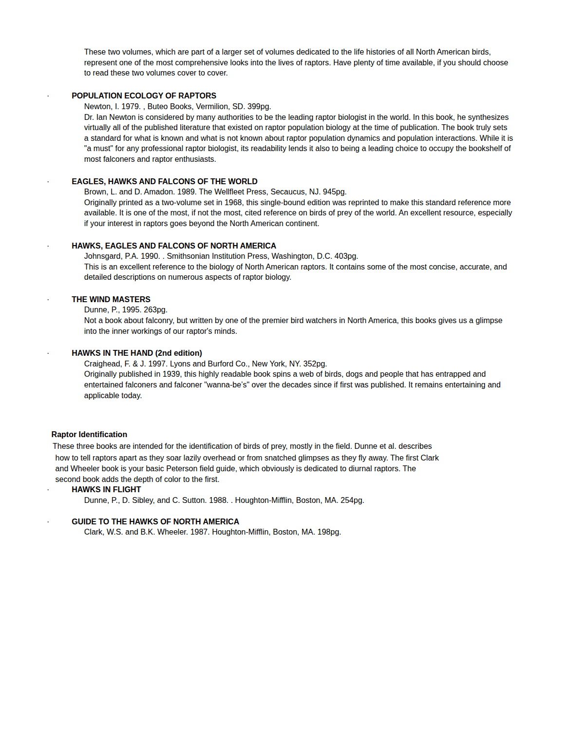These two volumes, which are part of a larger set of volumes dedicated to the life histories of all North American birds, represent one of the most comprehensive looks into the lives of raptors. Have plenty of time available, if you should choose to read these two volumes cover to cover.
·POPULATION ECOLOGY OF RAPTORS
Newton, I. 1979. , Buteo Books, Vermilion, SD. 399pg.
Dr. Ian Newton is considered by many authorities to be the leading raptor biologist in the world. In this book, he synthesizes virtually all of the published literature that existed on raptor population biology at the time of publication. The book truly sets a standard for what is known and what is not known about raptor population dynamics and population interactions. While it is "a must" for any professional raptor biologist, its readability lends it also to being a leading choice to occupy the bookshelf of most falconers and raptor enthusiasts.
·EAGLES, HAWKS AND FALCONS OF THE WORLD
Brown, L. and D. Amadon. 1989. The Wellfleet Press, Secaucus, NJ. 945pg.
Originally printed as a two-volume set in 1968, this single-bound edition was reprinted to make this standard reference more available. It is one of the most, if not the most, cited reference on birds of prey of the world. An excellent resource, especially if your interest in raptors goes beyond the North American continent.
·HAWKS, EAGLES AND FALCONS OF NORTH AMERICA
Johnsgard, P.A. 1990. . Smithsonian Institution Press, Washington, D.C. 403pg.
This is an excellent reference to the biology of North American raptors. It contains some of the most concise, accurate, and detailed descriptions on numerous aspects of raptor biology.
·THE WIND MASTERS
Dunne, P., 1995. 263pg.
Not a book about falconry, but written by one of the premier bird watchers in North America, this books gives us a glimpse into the inner workings of our raptor's minds.
·HAWKS IN THE HAND (2nd edition)
Craighead, F. & J. 1997. Lyons and Burford Co., New York, NY. 352pg.
Originally published in 1939, this highly readable book spins a web of birds, dogs and people that has entrapped and entertained falconers and falconer "wanna-be’s" over the decades since if first was published. It remains entertaining and applicable today.
Raptor Identification
These three books are intended for the identification of birds of prey, mostly in the field. Dunne et al. describes
how to tell raptors apart as they soar lazily overhead or from snatched glimpses as they fly away. The first Clark
and Wheeler book is your basic Peterson field guide, which obviously is dedicated to diurnal raptors. The
second book adds the depth of color to the first.
·HAWKS IN FLIGHT
Dunne, P., D. Sibley, and C. Sutton. 1988. . Houghton-Mifflin, Boston, MA. 254pg.
·GUIDE TO THE HAWKS OF NORTH AMERICA
Clark, W.S. and B.K. Wheeler. 1987. Houghton-Mifflin, Boston, MA. 198pg.